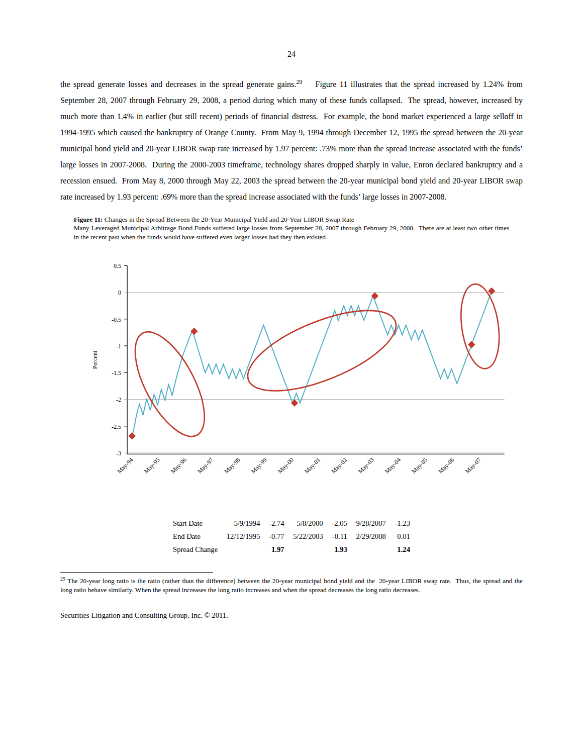24
the spread generate losses and decreases in the spread generate gains.29 Figure 11 illustrates that the spread increased by 1.24% from September 28, 2007 through February 29, 2008, a period during which many of these funds collapsed. The spread, however, increased by much more than 1.4% in earlier (but still recent) periods of financial distress. For example, the bond market experienced a large selloff in 1994-1995 which caused the bankruptcy of Orange County. From May 9, 1994 through December 12, 1995 the spread between the 20-year municipal bond yield and 20-year LIBOR swap rate increased by 1.97 percent: .73% more than the spread increase associated with the funds’ large losses in 2007-2008. During the 2000-2003 timeframe, technology shares dropped sharply in value, Enron declared bankruptcy and a recession ensued. From May 8, 2000 through May 22, 2003 the spread between the 20-year municipal bond yield and 20-year LIBOR swap rate increased by 1.93 percent: .69% more than the spread increase associated with the funds’ large losses in 2007-2008.
Figure 11: Changes in the Spread Between the 20-Year Municipal Yield and 20-Year LIBOR Swap Rate
Many Leveraged Municipal Arbitrage Bond Funds suffered large losses from September 28, 2007 through February 29, 2008. There are at least two other times in the recent past when the funds would have suffered even larger losses had they then existed.
0.5 0 -0.5 -1 -1.5 -2 -2.5 -3 Percent May-94 May-95 May-96 May-97 May-98 May-99 May-00 May-01 May-02 May-03 May-04 May-05 May-06 May-07
| Start Date | 5/9/1994 | -2.74 | 5/8/2000 | -2.05 | 9/28/2007 | -1.23 |
| End Date | 12/12/1995 | -0.77 | 5/22/2003 | -0.11 | 2/29/2008 | 0.01 |
| Spread Change | | 1.97 | | 1.93 | | 1.24 |
29 The 20-year long ratio is the ratio (rather than the difference) between the 20-year municipal bond yield and the 20-year LIBOR swap rate. Thus, the spread and the long ratio behave similarly. When the spread increases the long ratio increases and when the spread decreases the long ratio decreases.
Securities Litigation and Consulting Group, Inc. © 2011.